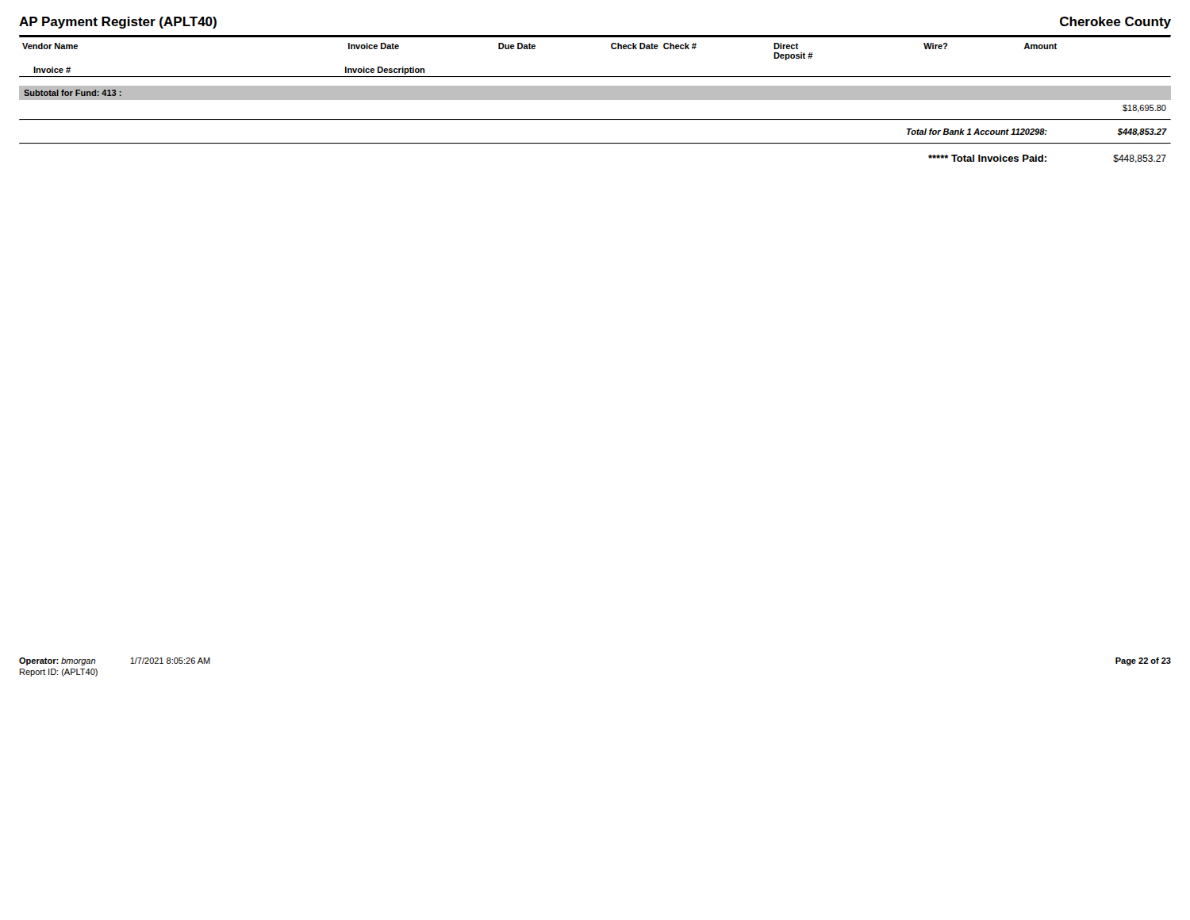AP Payment Register (APLT40)
Cherokee County
| Vendor Name | Invoice Date | Due Date | Check Date Check # | Direct Deposit # | Wire? | Amount |
| --- | --- | --- | --- | --- | --- | --- |
| Invoice # | Invoice Description | | | | | |
Subtotal for Fund: 413 :
$18,695.80
Total for Bank 1 Account 1120298: $448,853.27
***** Total Invoices Paid: $448,853.27
Operator: bmorgan 1/7/2021 8:05:26 AM Report ID: (APLT40)
Page 22 of 23